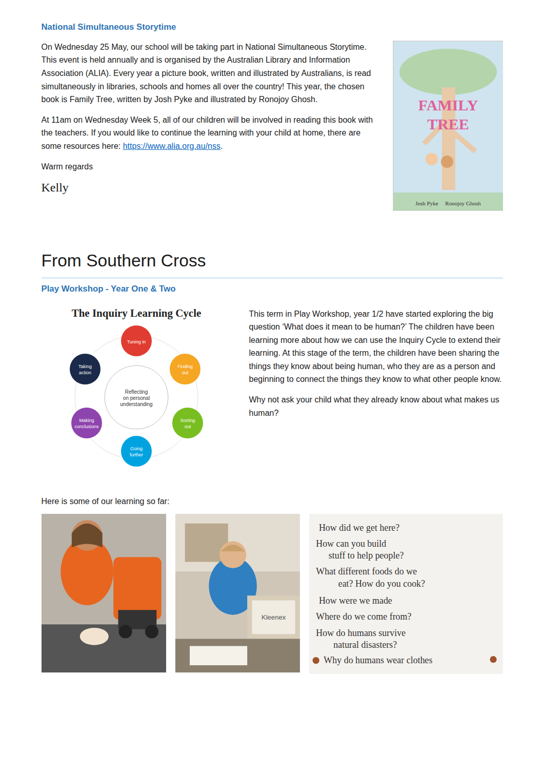National Simultaneous Storytime
On Wednesday 25 May, our school will be taking part in National Simultaneous Storytime. This event is held annually and is organised by the Australian Library and Information Association (ALIA). Every year a picture book, written and illustrated by Australians, is read simultaneously in libraries, schools and homes all over the country! This year, the chosen book is Family Tree, written by Josh Pyke and illustrated by Ronojoy Ghosh.
At 11am on Wednesday Week 5, all of our children will be involved in reading this book with the teachers. If you would like to continue the learning with your child at home, there are some resources here: https://www.alia.org.au/nss.
Warm regards
Kelly
From Southern Cross
Play Workshop - Year One & Two
This term in Play Workshop, year 1/2 have started exploring the big question ‘What does it mean to be human?’ The children have been learning more about how we can use the Inquiry Cycle to extend their learning. At this stage of the term, the children have been sharing the things they know about being human, who they are as a person and beginning to connect the things they know to what other people know.
Why not ask your child what they already know about what makes us human?
Here is some of our learning so far: